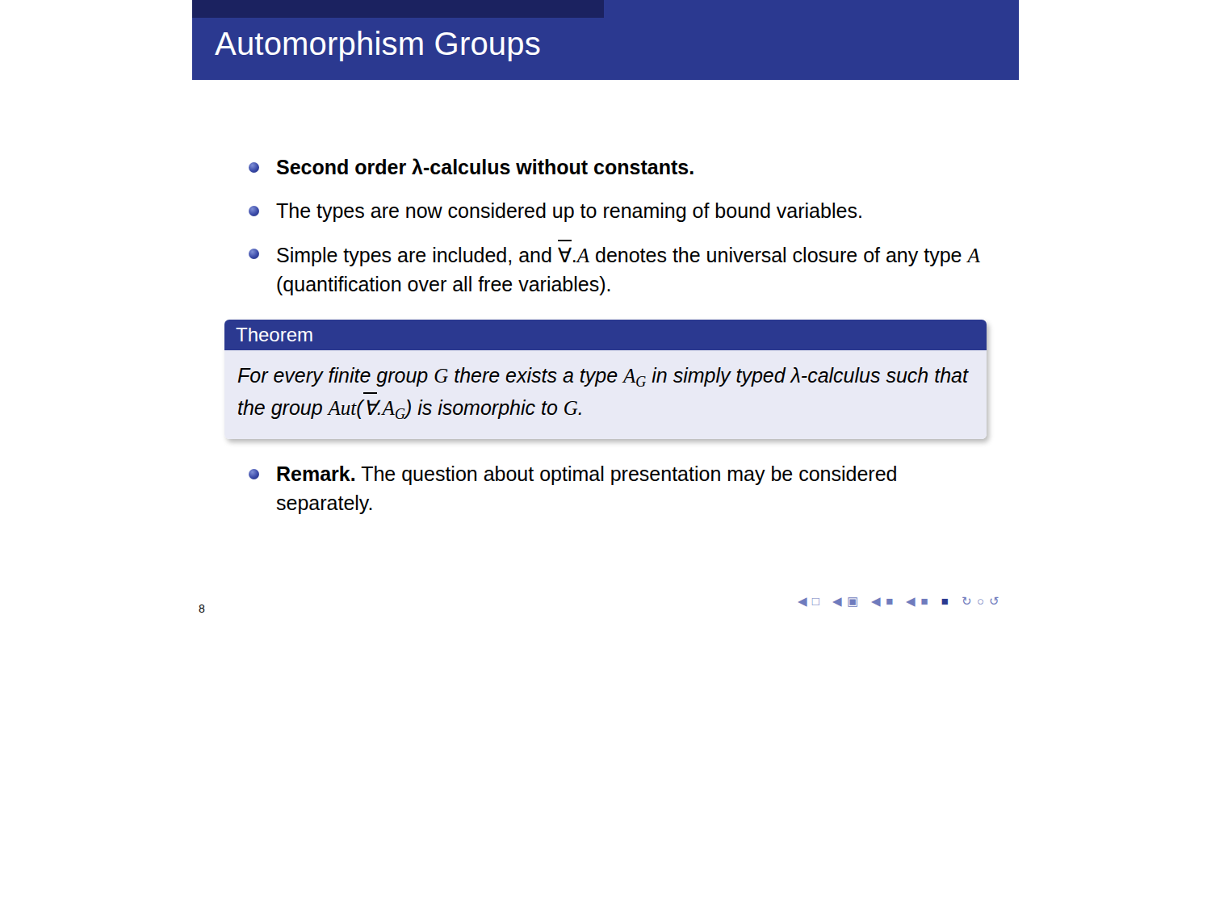Automorphism Groups
Second order λ-calculus without constants.
The types are now considered up to renaming of bound variables.
Simple types are included, and ∀.A denotes the universal closure of any type A (quantification over all free variables).
Theorem
For every finite group G there exists a type AG in simply typed λ-calculus such that the group Aut( ∀.AG) is isomorphic to G.
Remark. The question about optimal presentation may be considered separately.
8
◀□ ◀▣ ◀■ ◀■ ■ ↻○↺